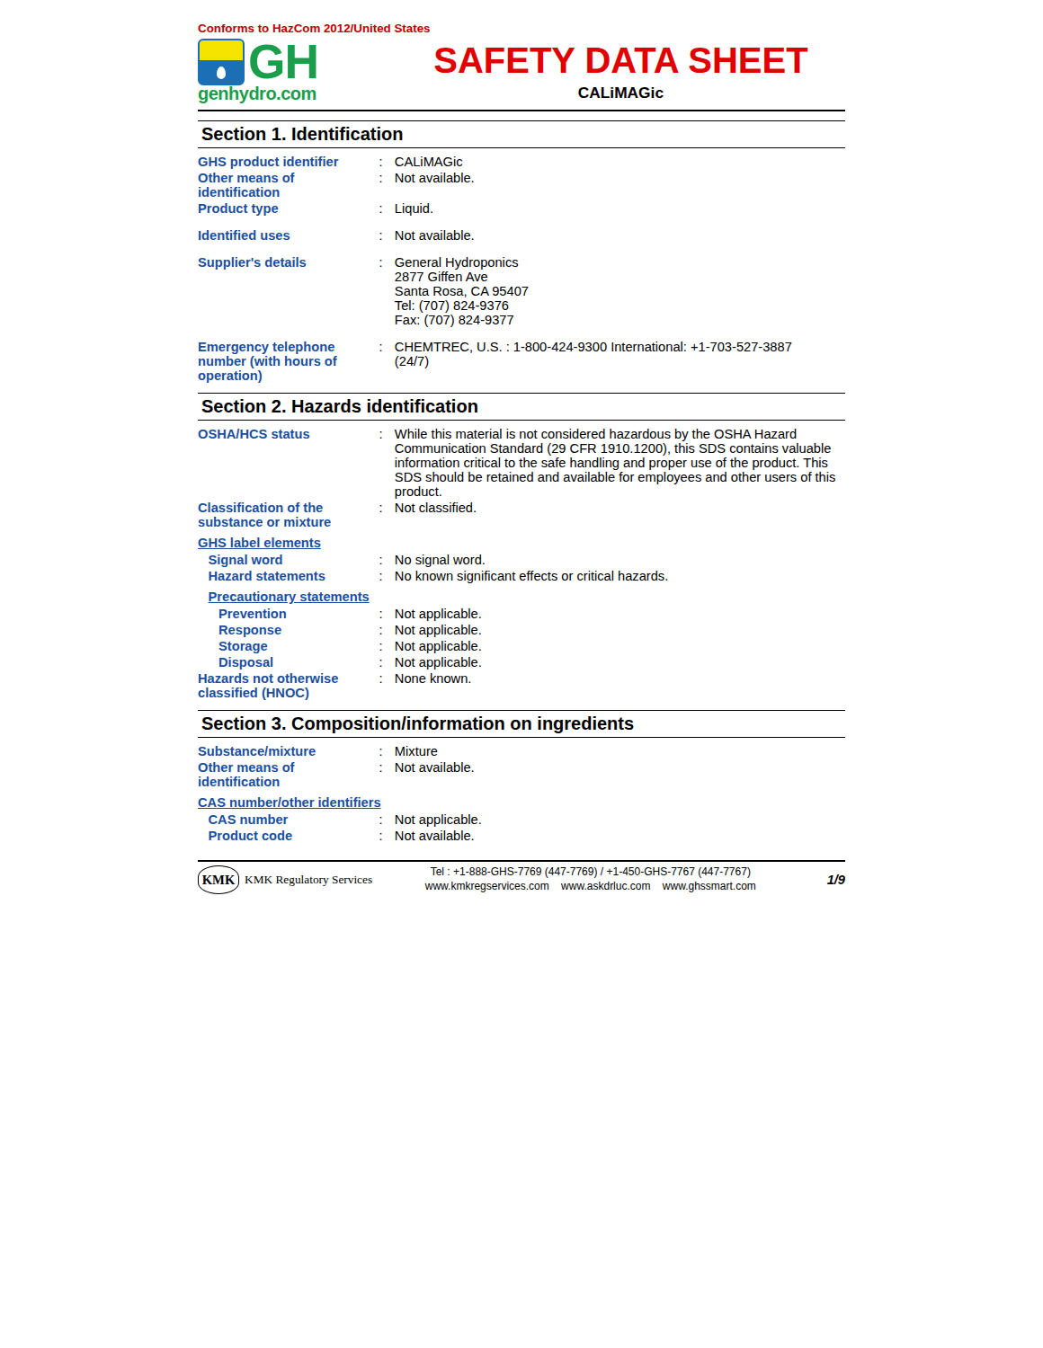Conforms to HazCom 2012/United States
GH
genhydro.com
SAFETY DATA SHEET
CALiMAGic
Section 1. Identification
| GHS product identifier | : | CALiMAGic |
| Other means of identification | : | Not available. |
| Product type | : | Liquid. |
| Identified uses | : | Not available. |
| Supplier's details | : | General Hydroponics 2877 Giffen Ave Santa Rosa, CA 95407 Tel: (707) 824-9376 Fax: (707) 824-9377 |
| Emergency telephone number (with hours of operation) | : | CHEMTREC, U.S. : 1-800-424-9300 International: +1-703-527-3887 (24/7) |
Section 2. Hazards identification
| OSHA/HCS status | : | While this material is not considered hazardous by the OSHA Hazard Communication Standard (29 CFR 1910.1200), this SDS contains valuable information critical to the safe handling and proper use of the product. This SDS should be retained and available for employees and other users of this product. |
| Classification of the substance or mixture | : | Not classified. |
GHS label elements
| Signal word | : | No signal word. |
| Hazard statements | : | No known significant effects or critical hazards. |
Precautionary statements
| Prevention | : | Not applicable. |
| Response | : | Not applicable. |
| Storage | : | Not applicable. |
| Disposal | : | Not applicable. |
| Hazards not otherwise classified (HNOC) | : | None known. |
Section 3. Composition/information on ingredients
| Substance/mixture | : | Mixture |
| Other means of identification | : | Not available. |
CAS number/other identifiers
| CAS number | : | Not applicable. |
| Product code | : | Not available. |
KMK
KMK Regulatory Services
Tel : +1-888-GHS-7769 (447-7769) / +1-450-GHS-7767 (447-7767)
www.kmkregservices.com www.askdrluc.com www.ghssmart.com
1/9